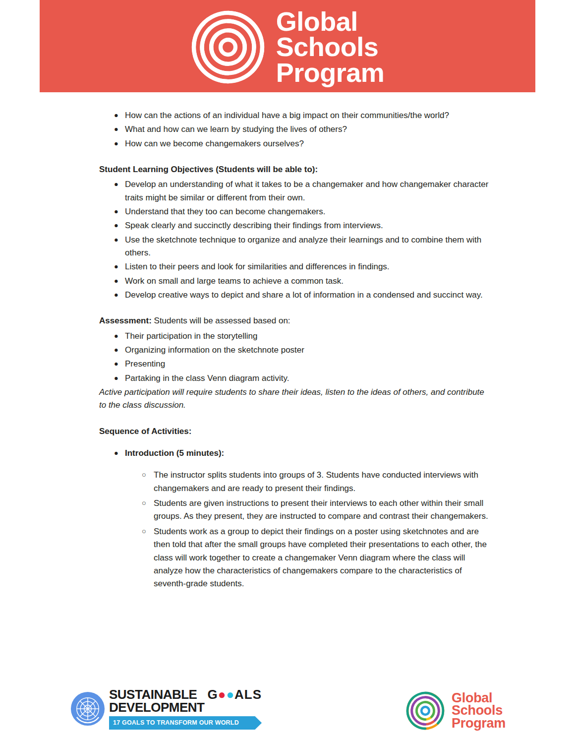Global
Schools
Program
How can the actions of an individual have a big impact on their communities/the world?
What and how can we learn by studying the lives of others?
How can we become changemakers ourselves?
Student Learning Objectives (Students will be able to):
Develop an understanding of what it takes to be a changemaker and how changemaker character traits might be similar or different from their own.
Understand that they too can become changemakers.
Speak clearly and succinctly describing their findings from interviews.
Use the sketchnote technique to organize and analyze their learnings and to combine them with others.
Listen to their peers and look for similarities and differences in findings.
Work on small and large teams to achieve a common task.
Develop creative ways to depict and share a lot of information in a condensed and succinct way.
Assessment: Students will be assessed based on:
Their participation in the storytelling
Organizing information on the sketchnote poster
Presenting
Partaking in the class Venn diagram activity.
Active participation will require students to share their ideas, listen to the ideas of others, and contribute to the class discussion.
Sequence of Activities:
Introduction (5 minutes):
The instructor splits students into groups of 3. Students have conducted interviews with changemakers and are ready to present their findings.
Students are given instructions to present their interviews to each other within their small groups. As they present, they are instructed to compare and contrast their changemakers.
Students work as a group to depict their findings on a poster using sketchnotes and are then told that after the small groups have completed their presentations to each other, the class will work together to create a changemaker Venn diagram where the class will analyze how the characteristics of changemakers compare to the characteristics of seventh-grade students.
SUSTAINABLE
DEVELOPMENT G●●ALS
17 GOALS TO TRANSFORM OUR WORLD
Global
Schools
Program